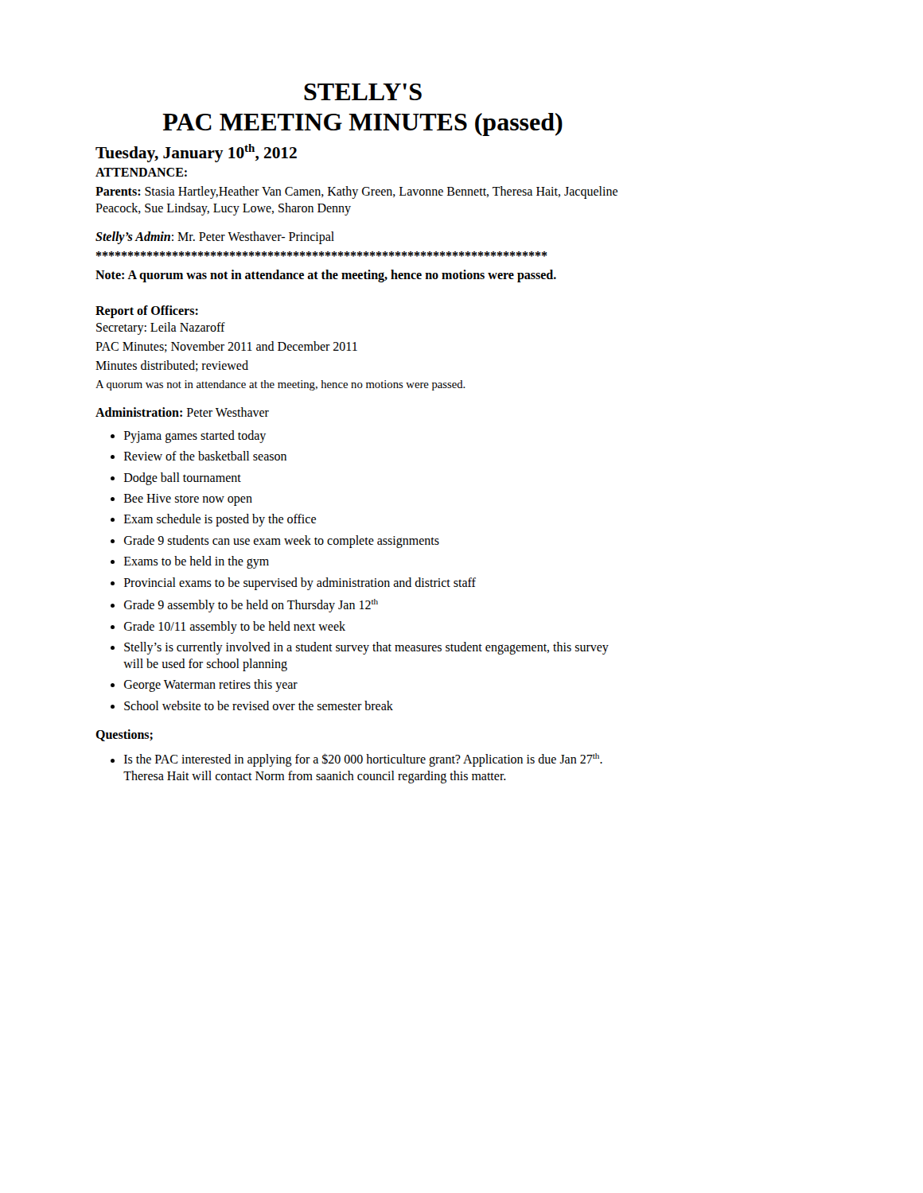STELLY'S
PAC MEETING MINUTES (passed)
Tuesday, January 10th, 2012
ATTENDANCE:
Parents: Stasia Hartley,Heather Van Camen, Kathy Green, Lavonne Bennett, Theresa Hait, Jacqueline Peacock, Sue Lindsay, Lucy Lowe, Sharon Denny
Stelly’s Admin: Mr. Peter Westhaver- Principal
***********************************************************************
Note: A quorum was not in attendance at the meeting, hence no motions were passed.
Report of Officers:
Secretary: Leila Nazaroff
PAC Minutes; November 2011 and December 2011
Minutes distributed; reviewed
A quorum was not in attendance at the meeting, hence no motions were passed.
Administration: Peter Westhaver
Pyjama games started today
Review of the basketball season
Dodge ball tournament
Bee Hive store now open
Exam schedule is posted by the office
Grade 9 students can use exam week to complete assignments
Exams to be held in the gym
Provincial exams to be supervised by administration and district staff
Grade 9 assembly to be held on Thursday Jan 12th
Grade 10/11 assembly to be held next week
Stelly’s is currently involved in a student survey that measures student engagement, this survey will be used for school planning
George Waterman retires this year
School website to be revised over the semester break
Questions;
Is the PAC interested in applying for a $20 000 horticulture grant? Application is due Jan 27th. Theresa Hait will contact Norm from saanich council regarding this matter.